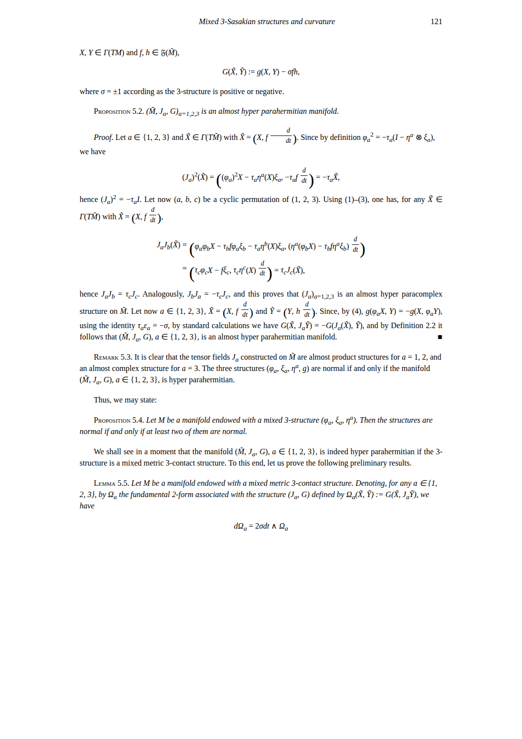Mixed 3-Sasakian structures and curvature 121
X, Y ∈ Γ(TM) and f, h ∈ 𝔉(M̃),
G(X̃, Ỹ) := g(X, Y) − σfh,
where σ = ±1 according as the 3-structure is positive or negative.
Proposition 5.2. (M̃, Ja, G)a=1,2,3 is an almost hyper parahermitian manifold.
Proof. Let a ∈ {1, 2, 3} and X̃ ∈ Γ(TM̃) with X̃ = (X, f ddt). Since by definition φa2 = −τa(I − ηa ⊗ ξa), we have
(Ja)2(X̃) = ((φa)2X − τaηa(X)ξa, −τaf ddt) = −τaX̃,
hence (Ja)2 = −τaI. Let now (a, b, c) be a cyclic permutation of (1, 2, 3). Using (1)–(3), one has, for any X̃ ∈ Γ(TM̃) with X̃ = (X, f ddt),
JaJb(X̃) =
(φaφbX − τbfφaξb − τaηb(X)ξa, (ηa(φbX) − τbfηaξb) ddt)
=
(τcφcX − fξc, τcηc(X) ddt) = τcJc(X̃),
hence JaJb = τcJc. Analogously, JbJa = −τcJc, and this proves that (Ja)a=1,2,3 is an almost hyper paracomplex structure on M̃. Let now a ∈ {1, 2, 3}, X̃ = (X, f ddt) and Ỹ = (Y, h ddt). Since, by (4), g(φaX, Y) = −g(X, φaY), using the identity τaεa = −σ, by standard calculations we have G(X̃, JaỸ) = −G(Ja(X̃), Ỹ), and by Definition 2.2 it follows that (M̃, Ja, G), a ∈ {1, 2, 3}, is an almost hyper parahermitian manifold. ■
Remark 5.3. It is clear that the tensor fields Ja constructed on M̃ are almost product structures for a = 1, 2, and an almost complex structure for a = 3. The three structures (φa, ξa, ηa, g) are normal if and only if the manifold (M̃, Ja, G), a ∈ {1, 2, 3}, is hyper parahermitian.
Thus, we may state:
Proposition 5.4. Let M be a manifold endowed with a mixed 3-structure (φa, ξa, ηa). Then the structures are normal if and only if at least two of them are normal.
We shall see in a moment that the manifold (M̃, Ja, G), a ∈ {1, 2, 3}, is indeed hyper parahermitian if the 3-structure is a mixed metric 3-contact structure. To this end, let us prove the following preliminary results.
Lemma 5.5. Let M be a manifold endowed with a mixed metric 3-contact structure. Denoting, for any a ∈ {1, 2, 3}, by Ωa the fundamental 2-form associated with the structure (Ja, G) defined by Ωa(X̃, Ỹ) := G(X̃, JaỸ), we have
dΩa = 2σdt ∧ Ωa